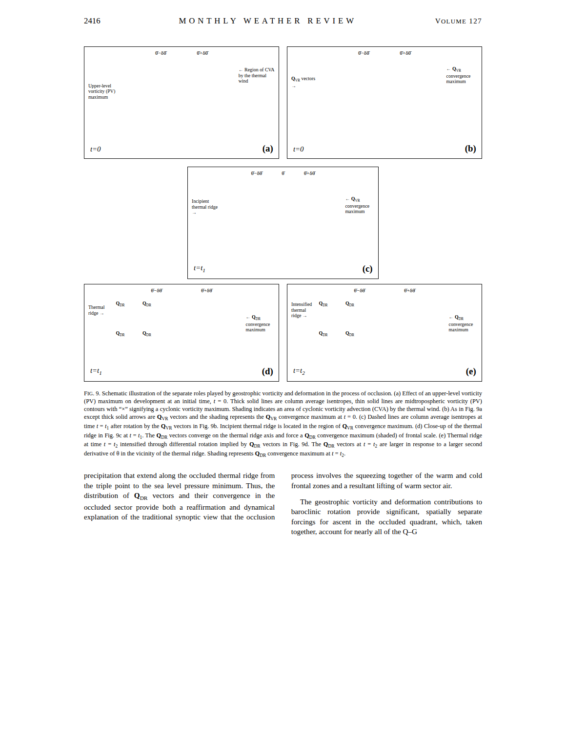2416 MONTHLY WEATHER REVIEW VOLUME 127
θ̄−δθ̄θ̄+δθ̄
← Region of CVA by the thermal wind
Upper-level vorticity (PV) maximum
t=0
(a)
θ̄−δθ̄θ̄+δθ̄
← QVR convergence maximum
QVR vectors →
t=0
(b)
θ̄−δθ̄θ̄θ̄+δθ̄
Incipient thermal ridge →
← QVR convergence maximum
t=t1
(c)
θ̄−δθ̄θ̄+δθ̄
Thermal ridge →
QDR
QDR
QDR
QDR
← QDR convergence maximum
t=t1
(d)
θ̄−δθ̄θ̄+δθ̄
Intensified thermal ridge →
QDR
QDR
QDR
QDR
← QDR convergence maximum
t=t2
(e)
FIG. 9. Schematic illustration of the separate roles played by geostrophic vorticity and deformation in the process of occlusion. (a) Effect of an upper-level vorticity (PV) maximum on development at an initial time, t = 0. Thick solid lines are column average isentropes, thin solid lines are midtropospheric vorticity (PV) contours with “×” signifying a cyclonic vorticity maximum. Shading indicates an area of cyclonic vorticity advection (CVA) by the thermal wind. (b) As in Fig. 9a except thick solid arrows are QVR vectors and the shading represents the QVR convergence maximum at t = 0. (c) Dashed lines are column average isentropes at time t = t1 after rotation by the QVR vectors in Fig. 9b. Incipient thermal ridge is located in the region of QVR convergence maximum. (d) Close-up of the thermal ridge in Fig. 9c at t = t1. The QDR vectors converge on the thermal ridge axis and force a QDR convergence maximum (shaded) of frontal scale. (e) Thermal ridge at time t = t2 intensified through differential rotation implied by QDR vectors in Fig. 9d. The QDR vectors at t = t2 are larger in response to a larger second derivative of θ in the vicinity of the thermal ridge. Shading represents QDR convergence maximum at t = t2.
precipitation that extend along the occluded thermal ridge from the triple point to the sea level pressure minimum. Thus, the distribution of QDR vectors and their convergence in the occluded sector provide both a reaffirmation and dynamical explanation of the traditional synoptic view that the occlusion process involves the squeezing together of the warm and cold frontal zones and a resultant lifting of warm sector air.
The geostrophic vorticity and deformation contributions to baroclinic rotation provide significant, spatially separate forcings for ascent in the occluded quadrant, which, taken together, account for nearly all of the Q–G